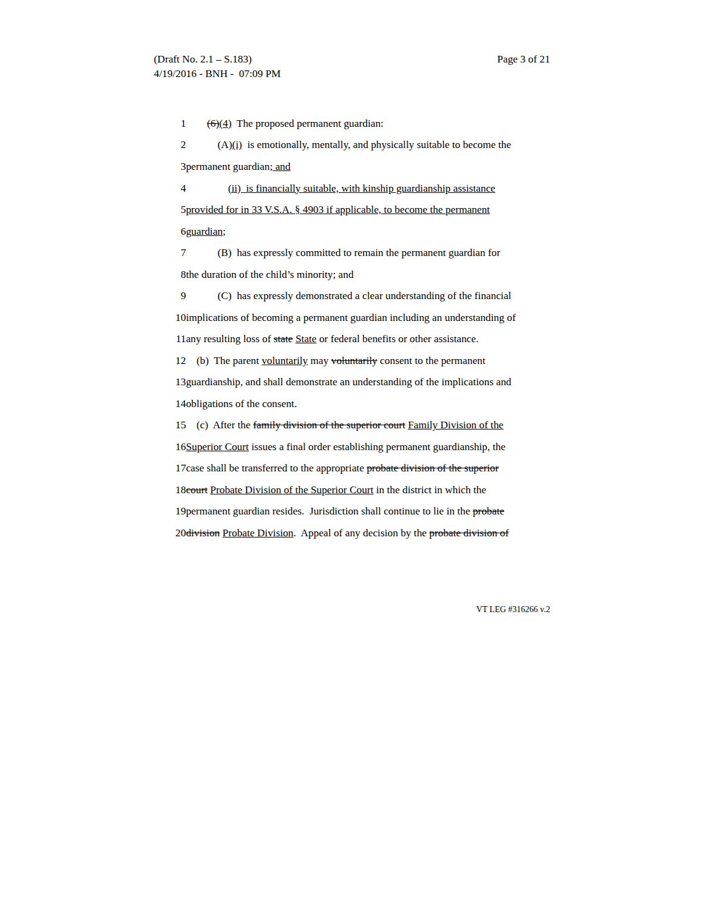(Draft No. 2.1 – S.183)
4/19/2016 - BNH - 07:09 PM Page 3 of 21
| 1 | (6) (4) The proposed permanent guardian: |
| 2 | (A) (i) is emotionally, mentally, and physically suitable to become the |
| 3 | permanent guardian ; and |
| 4 | (ii) is financially suitable, with kinship guardianship assistance |
| 5 | provided for in 33 V.S.A. § 4903 if applicable, to become the permanent |
| 6 | guardian ; |
| 7 | (B) has expressly committed to remain the permanent guardian for |
| 8 | the duration of the child’s minority; and |
| 9 | (C) has expressly demonstrated a clear understanding of the financial |
| 10 | implications of becoming a permanent guardian including an understanding of |
| 11 | any resulting loss of state State or federal benefits or other assistance. |
| 12 | (b) The parent voluntarily may voluntarily consent to the permanent |
| 13 | guardianship, and shall demonstrate an understanding of the implications and |
| 14 | obligations of the consent. |
| 15 | (c) After the family division of the superior court Family Division of the |
| 16 | Superior Court issues a final order establishing permanent guardianship, the |
| 17 | case shall be transferred to the appropriate probate division of the superior |
| 18 | court Probate Division of the Superior Court in the district in which the |
| 19 | permanent guardian resides. Jurisdiction shall continue to lie in the probate |
| 20 | division Probate Division . Appeal of any decision by the probate division of |
VT LEG #316266 v.2